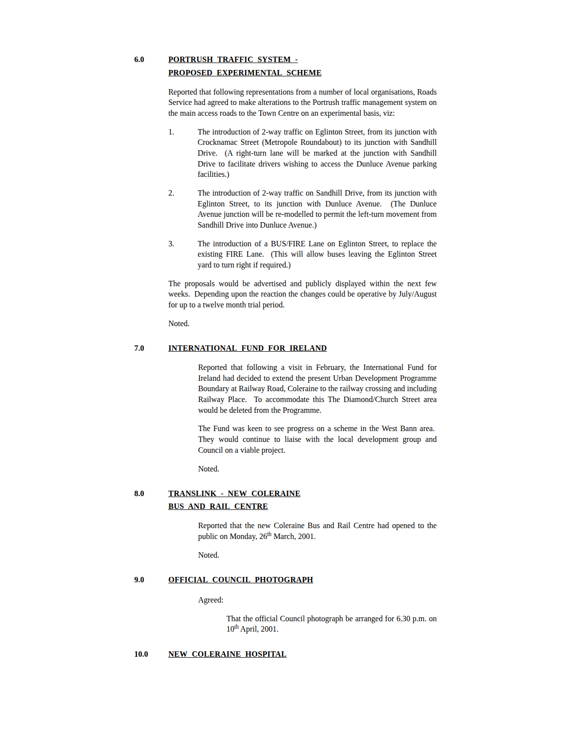6.0
PORTRUSH TRAFFIC SYSTEM -
PROPOSED EXPERIMENTAL SCHEME
Reported that following representations from a number of local organisations, Roads Service had agreed to make alterations to the Portrush traffic management system on the main access roads to the Town Centre on an experimental basis, viz:
1.
The introduction of 2-way traffic on Eglinton Street, from its junction with Crocknamac Street (Metropole Roundabout) to its junction with Sandhill Drive. (A right-turn lane will be marked at the junction with Sandhill Drive to facilitate drivers wishing to access the Dunluce Avenue parking facilities.)
2.
The introduction of 2-way traffic on Sandhill Drive, from its junction with Eglinton Street, to its junction with Dunluce Avenue. (The Dunluce Avenue junction will be re-modelled to permit the left-turn movement from Sandhill Drive into Dunluce Avenue.)
3.
The introduction of a BUS/FIRE Lane on Eglinton Street, to replace the existing FIRE Lane. (This will allow buses leaving the Eglinton Street yard to turn right if required.)
The proposals would be advertised and publicly displayed within the next few weeks. Depending upon the reaction the changes could be operative by July/August for up to a twelve month trial period.
Noted.
7.0
INTERNATIONAL FUND FOR IRELAND
Reported that following a visit in February, the International Fund for Ireland had decided to extend the present Urban Development Programme Boundary at Railway Road, Coleraine to the railway crossing and including Railway Place. To accommodate this The Diamond/Church Street area would be deleted from the Programme.
The Fund was keen to see progress on a scheme in the West Bann area. They would continue to liaise with the local development group and Council on a viable project.
Noted.
8.0
TRANSLINK - NEW COLERAINE
BUS AND RAIL CENTRE
Reported that the new Coleraine Bus and Rail Centre had opened to the public on Monday, 26th March, 2001.
Noted.
9.0
OFFICIAL COUNCIL PHOTOGRAPH
Agreed:
That the official Council photograph be arranged for 6.30 p.m. on 10th April, 2001.
10.0
NEW COLERAINE HOSPITAL